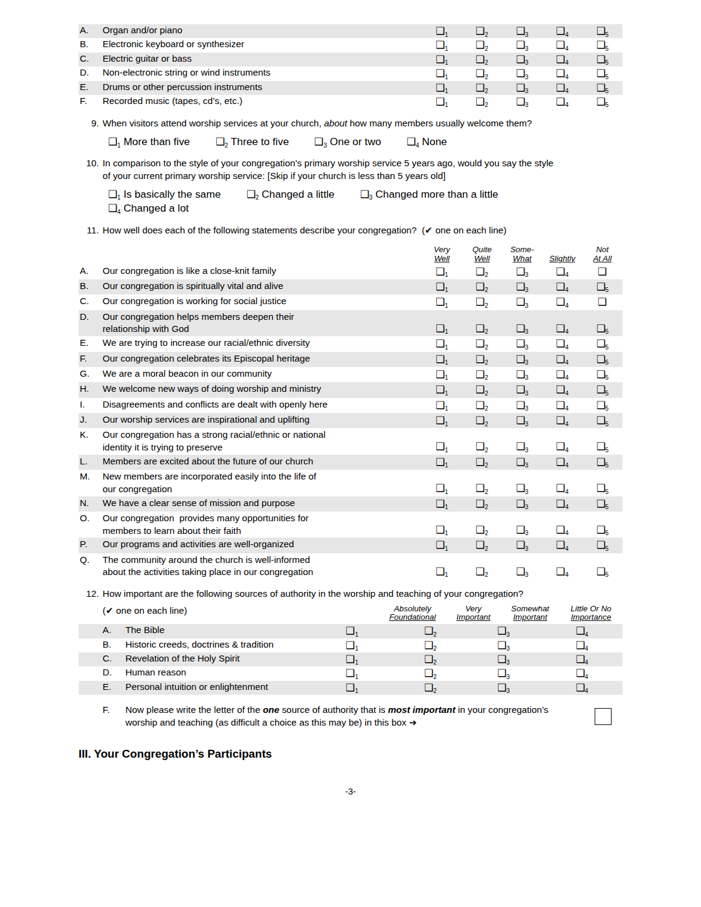| A. | Organ and/or piano | ❑ 1 | ❑ 2 | ❑ 3 | ❑ 4 | ❑ 5 |
| B. | Electronic keyboard or synthesizer | ❑ 1 | ❑ 2 | ❑ 3 | ❑ 4 | ❑ 5 |
| C. | Electric guitar or bass | ❑ 1 | ❑ 2 | ❑ 3 | ❑ 4 | ❑ 5 |
| D. | Non-electronic string or wind instruments | ❑ 1 | ❑ 2 | ❑ 3 | ❑ 4 | ❑ 5 |
| E. | Drums or other percussion instruments | ❑ 1 | ❑ 2 | ❑ 3 | ❑ 4 | ❑ 5 |
| F. | Recorded music (tapes, cd’s, etc.) | ❑ 1 | ❑ 2 | ❑ 3 | ❑ 4 | ❑ 5 |
9. When visitors attend worship services at your church, about how many members usually welcome them?
❑1 More than five ❑2 Three to five ❑3 One or two ❑4 None
10. In comparison to the style of your congregation’s primary worship service 5 years ago, would you say the style of your current primary worship service: [Skip if your church is less than 5 years old]
❑1 Is basically the same ❑2 Changed a little ❑3 Changed more than a little ❑4 Changed a lot
11. How well does each of the following statements describe your congregation? (✔ one on each line)
| | | Very Well | Quite Well | Some- What | Slightly | Not At All |
| A. | Our congregation is like a close-knit family | ❑ 1 | ❑ 2 | ❑ 3 | ❑ 4 | ❑ |
| B. | Our congregation is spiritually vital and alive | ❑ 1 | ❑ 2 | ❑ 3 | ❑ 4 | ❑ 5 |
| C. | Our congregation is working for social justice | ❑ 1 | ❑ 2 | ❑ 3 | ❑ 4 | ❑ |
| D. | Our congregation helps members deepen their relationship with God | ❑ 1 | ❑ 2 | ❑ 3 | ❑ 4 | ❑ 5 |
| E. | We are trying to increase our racial/ethnic diversity | ❑ 1 | ❑ 2 | ❑ 3 | ❑ 4 | ❑ 5 |
| F. | Our congregation celebrates its Episcopal heritage | ❑ 1 | ❑ 2 | ❑ 3 | ❑ 4 | ❑ 5 |
| G. | We are a moral beacon in our community | ❑ 1 | ❑ 2 | ❑ 3 | ❑ 4 | ❑ 5 |
| H. | We welcome new ways of doing worship and ministry | ❑ 1 | ❑ 2 | ❑ 3 | ❑ 4 | ❑ 5 |
| I. | Disagreements and conflicts are dealt with openly here | ❑ 1 | ❑ 2 | ❑ 3 | ❑ 4 | ❑ 5 |
| J. | Our worship services are inspirational and uplifting | ❑ 1 | ❑ 2 | ❑ 3 | ❑ 4 | ❑ 5 |
| K. | Our congregation has a strong racial/ethnic or national identity it is trying to preserve | ❑ 1 | ❑ 2 | ❑ 3 | ❑ 4 | ❑ 5 |
| L. | Members are excited about the future of our church | ❑ 1 | ❑ 2 | ❑ 3 | ❑ 4 | ❑ 5 |
| M. | New members are incorporated easily into the life of our congregation | ❑ 1 | ❑ 2 | ❑ 3 | ❑ 4 | ❑ 5 |
| N. | We have a clear sense of mission and purpose | ❑ 1 | ❑ 2 | ❑ 3 | ❑ 4 | ❑ 5 |
| O. | Our congregation provides many opportunities for members to learn about their faith | ❑ 1 | ❑ 2 | ❑ 3 | ❑ 4 | ❑ 5 |
| P. | Our programs and activities are well-organized | ❑ 1 | ❑ 2 | ❑ 3 | ❑ 4 | ❑ 5 |
| Q. | The community around the church is well-informed about the activities taking place in our congregation | ❑ 1 | ❑ 2 | ❑ 3 | ❑ 4 | ❑ 5 |
12. How important are the following sources of authority in the worship and teaching of your congregation?
| | (✔ one on each line) | Absolutely Foundational | Very Important | Somewhat Important | Little Or No Importance |
| | A. | The Bible | ❑ 1 | ❑ 2 | ❑ 3 | ❑ 4 |
| | B. | Historic creeds, doctrines & tradition | ❑ 1 | ❑ 2 | ❑ 3 | ❑ 4 |
| | C. | Revelation of the Holy Spirit | ❑ 1 | ❑ 2 | ❑ 3 | ❑ 4 |
| | D. | Human reason | ❑ 1 | ❑ 2 | ❑ 3 | ❑ 4 |
| | E. | Personal intuition or enlightenment | ❑ 1 | ❑ 2 | ❑ 3 | ❑ 4 |
| | F. | Now please write the letter of the one source of authority that is most important in your congregation’s worship and teaching (as difficult a choice as this may be) in this box ➔ | |
III. Your Congregation’s Participants
-3-